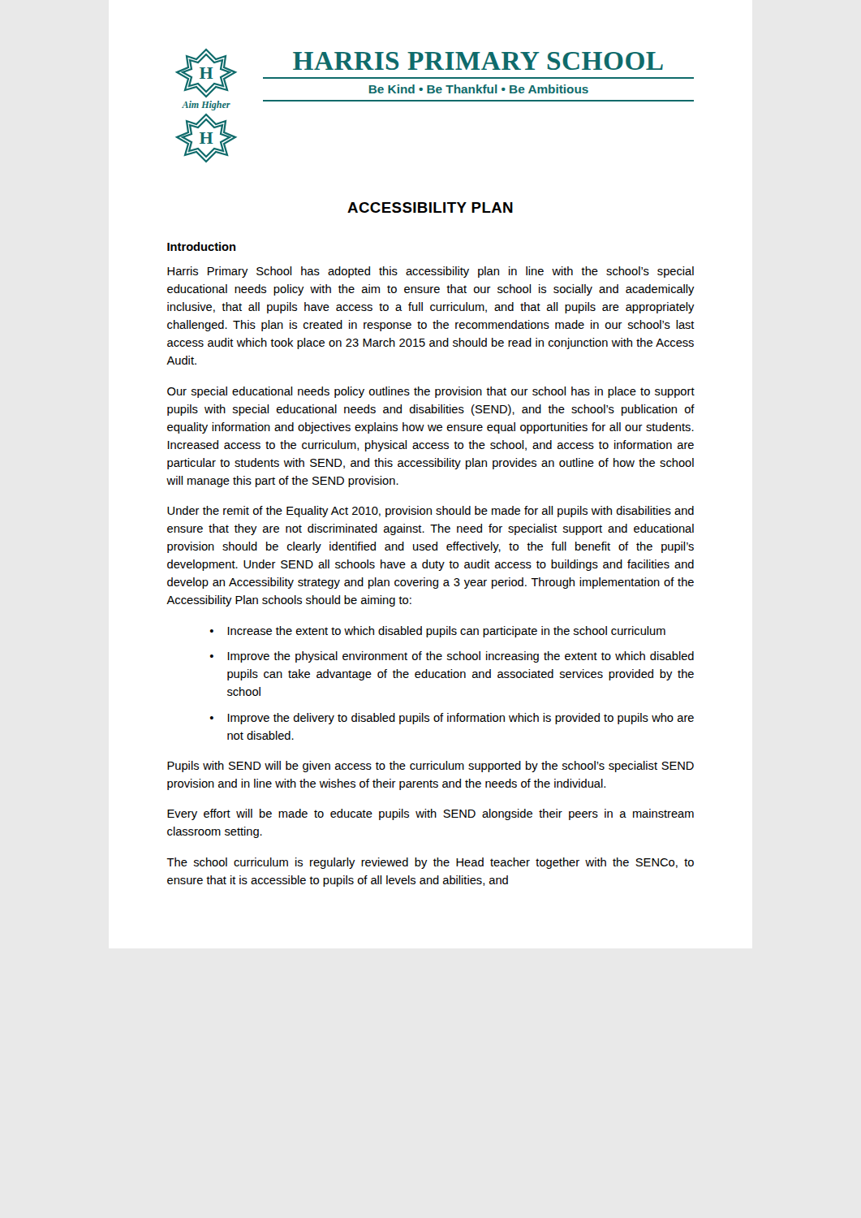H H Aim Higher
HARRIS PRIMARY SCHOOL
Be Kind • Be Thankful • Be Ambitious
ACCESSIBILITY PLAN
Introduction
Harris Primary School has adopted this accessibility plan in line with the school’s special educational needs policy with the aim to ensure that our school is socially and academically inclusive, that all pupils have access to a full curriculum, and that all pupils are appropriately challenged. This plan is created in response to the recommendations made in our school’s last access audit which took place on 23 March 2015 and should be read in conjunction with the Access Audit.
Our special educational needs policy outlines the provision that our school has in place to support pupils with special educational needs and disabilities (SEND), and the school’s publication of equality information and objectives explains how we ensure equal opportunities for all our students. Increased access to the curriculum, physical access to the school, and access to information are particular to students with SEND, and this accessibility plan provides an outline of how the school will manage this part of the SEND provision.
Under the remit of the Equality Act 2010, provision should be made for all pupils with disabilities and ensure that they are not discriminated against. The need for specialist support and educational provision should be clearly identified and used effectively, to the full benefit of the pupil’s development. Under SEND all schools have a duty to audit access to buildings and facilities and develop an Accessibility strategy and plan covering a 3 year period. Through implementation of the Accessibility Plan schools should be aiming to:
Increase the extent to which disabled pupils can participate in the school curriculum
Improve the physical environment of the school increasing the extent to which disabled pupils can take advantage of the education and associated services provided by the school
Improve the delivery to disabled pupils of information which is provided to pupils who are not disabled.
Pupils with SEND will be given access to the curriculum supported by the school’s specialist SEND provision and in line with the wishes of their parents and the needs of the individual.
Every effort will be made to educate pupils with SEND alongside their peers in a mainstream classroom setting.
The school curriculum is regularly reviewed by the Head teacher together with the SENCo, to ensure that it is accessible to pupils of all levels and abilities, and